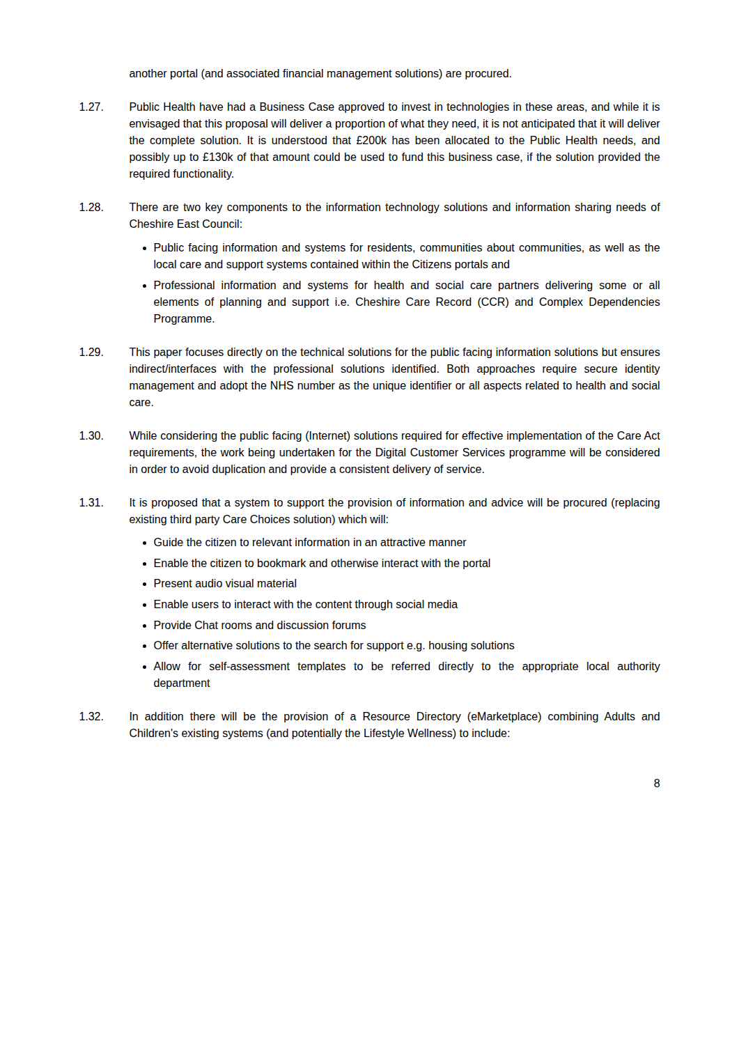another portal (and associated financial management solutions) are procured.
1.27. Public Health have had a Business Case approved to invest in technologies in these areas, and while it is envisaged that this proposal will deliver a proportion of what they need, it is not anticipated that it will deliver the complete solution. It is understood that £200k has been allocated to the Public Health needs, and possibly up to £130k of that amount could be used to fund this business case, if the solution provided the required functionality.
1.28. There are two key components to the information technology solutions and information sharing needs of Cheshire East Council:
Public facing information and systems for residents, communities about communities, as well as the local care and support systems contained within the Citizens portals and
Professional information and systems for health and social care partners delivering some or all elements of planning and support i.e. Cheshire Care Record (CCR) and Complex Dependencies Programme.
1.29. This paper focuses directly on the technical solutions for the public facing information solutions but ensures indirect/interfaces with the professional solutions identified. Both approaches require secure identity management and adopt the NHS number as the unique identifier or all aspects related to health and social care.
1.30. While considering the public facing (Internet) solutions required for effective implementation of the Care Act requirements, the work being undertaken for the Digital Customer Services programme will be considered in order to avoid duplication and provide a consistent delivery of service.
1.31. It is proposed that a system to support the provision of information and advice will be procured (replacing existing third party Care Choices solution) which will:
Guide the citizen to relevant information in an attractive manner
Enable the citizen to bookmark and otherwise interact with the portal
Present audio visual material
Enable users to interact with the content through social media
Provide Chat rooms and discussion forums
Offer alternative solutions to the search for support e.g. housing solutions
Allow for self-assessment templates to be referred directly to the appropriate local authority department
1.32. In addition there will be the provision of a Resource Directory (eMarketplace) combining Adults and Children's existing systems (and potentially the Lifestyle Wellness) to include:
8